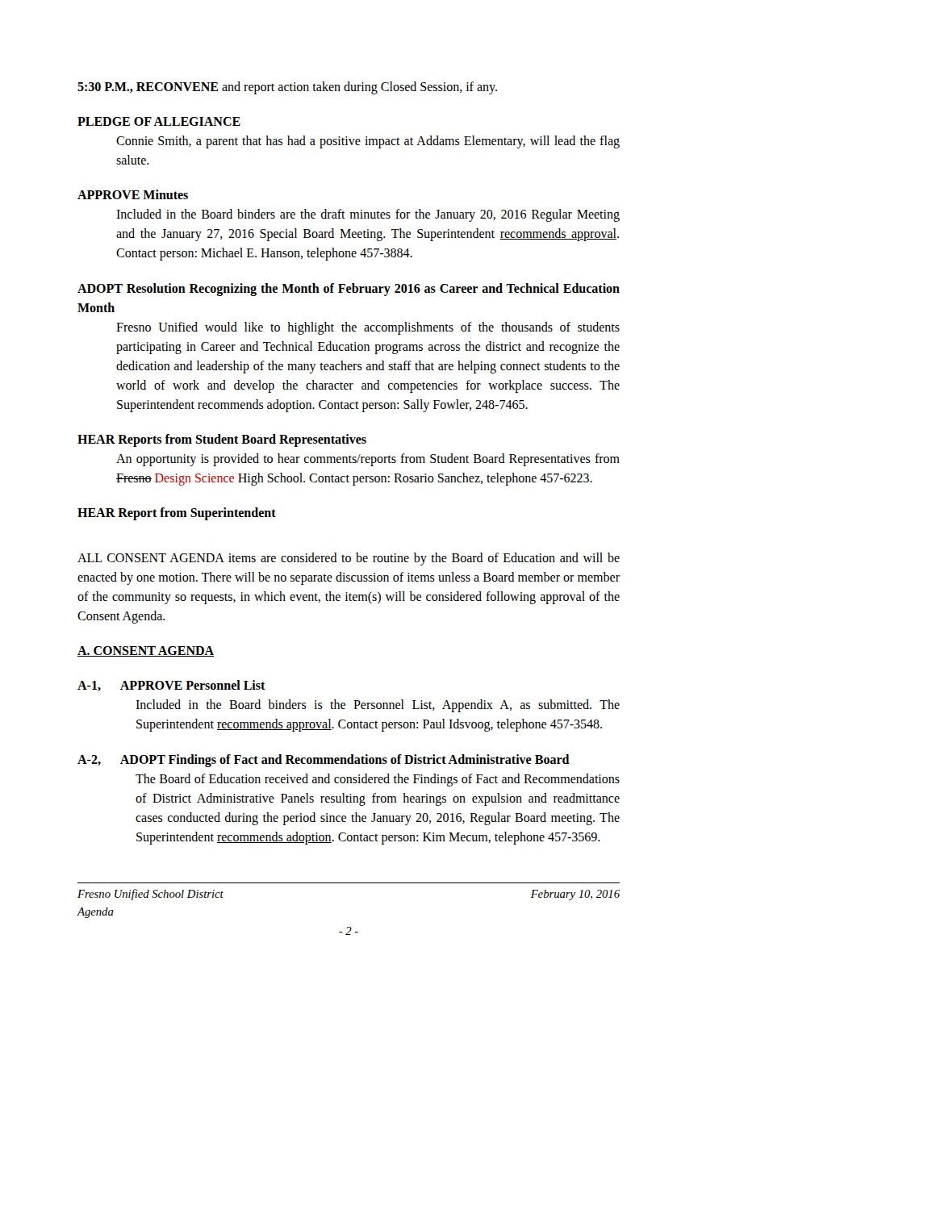5:30 P.M., RECONVENE and report action taken during Closed Session, if any.
PLEDGE OF ALLEGIANCE
Connie Smith, a parent that has had a positive impact at Addams Elementary, will lead the flag salute.
APPROVE Minutes
Included in the Board binders are the draft minutes for the January 20, 2016 Regular Meeting and the January 27, 2016 Special Board Meeting. The Superintendent recommends approval. Contact person: Michael E. Hanson, telephone 457-3884.
ADOPT Resolution Recognizing the Month of February 2016 as Career and Technical Education Month
Fresno Unified would like to highlight the accomplishments of the thousands of students participating in Career and Technical Education programs across the district and recognize the dedication and leadership of the many teachers and staff that are helping connect students to the world of work and develop the character and competencies for workplace success. The Superintendent recommends adoption. Contact person: Sally Fowler, 248-7465.
HEAR Reports from Student Board Representatives
An opportunity is provided to hear comments/reports from Student Board Representatives from Fresno Design Science High School. Contact person: Rosario Sanchez, telephone 457-6223.
HEAR Report from Superintendent
ALL CONSENT AGENDA items are considered to be routine by the Board of Education and will be enacted by one motion. There will be no separate discussion of items unless a Board member or member of the community so requests, in which event, the item(s) will be considered following approval of the Consent Agenda.
A. CONSENT AGENDA
A-1, APPROVE Personnel List
Included in the Board binders is the Personnel List, Appendix A, as submitted. The Superintendent recommends approval. Contact person: Paul Idsvoog, telephone 457-3548.
A-2, ADOPT Findings of Fact and Recommendations of District Administrative Board
The Board of Education received and considered the Findings of Fact and Recommendations of District Administrative Panels resulting from hearings on expulsion and readmittance cases conducted during the period since the January 20, 2016, Regular Board meeting. The Superintendent recommends adoption. Contact person: Kim Mecum, telephone 457-3569.
Fresno Unified School District
Agenda
February 10, 2016
- 2 -